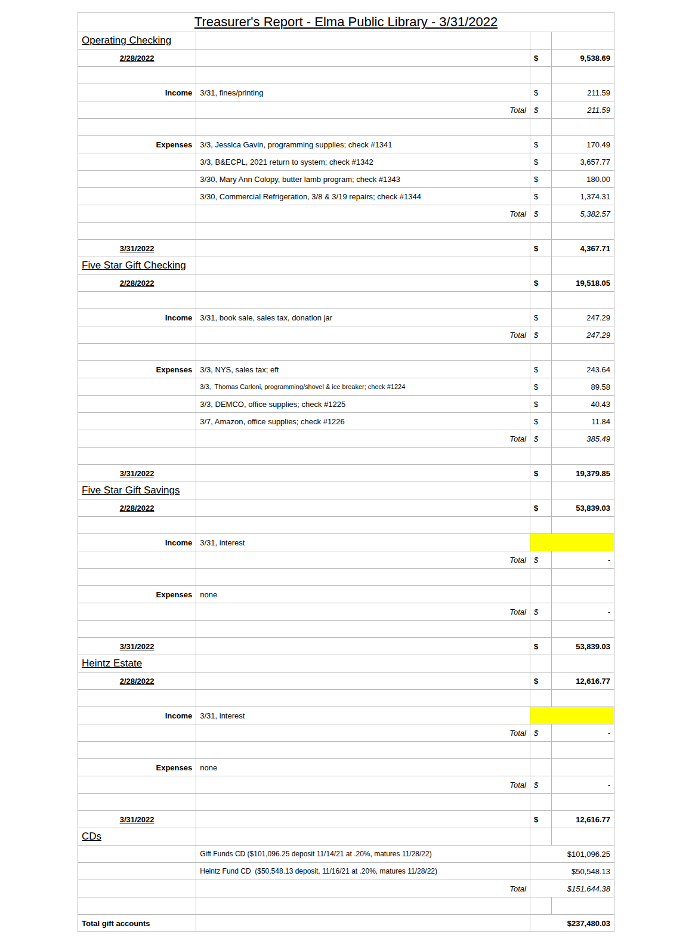| Treasurer's Report - Elma Public Library - 3/31/2022 |
| Operating Checking | | | |
| 2/28/2022 | | $ | 9,538.69 |
| Income | 3/31, fines/printing | $ | 211.59 |
| | Total | $ | 211.59 |
| Expenses | 3/3, Jessica Gavin, programming supplies; check #1341 | $ | 170.49 |
| | 3/3, B&ECPL, 2021 return to system; check #1342 | $ | 3,657.77 |
| | 3/30, Mary Ann Colopy, butter lamb program; check #1343 | $ | 180.00 |
| | 3/30, Commercial Refrigeration, 3/8 & 3/19 repairs; check #1344 | $ | 1,374.31 |
| | Total | $ | 5,382.57 |
| 3/31/2022 | | $ | 4,367.71 |
| Five Star Gift Checking | | | |
| 2/28/2022 | | $ | 19,518.05 |
| Income | 3/31, book sale, sales tax, donation jar | $ | 247.29 |
| | Total | $ | 247.29 |
| Expenses | 3/3, NYS, sales tax; eft | $ | 243.64 |
| | 3/3, Thomas Carloni, programming/shovel & ice breaker; check #1224 | $ | 89.58 |
| | 3/3, DEMCO, office supplies; check #1225 | $ | 40.43 |
| | 3/7, Amazon, office supplies; check #1226 | $ | 11.84 |
| | Total | $ | 385.49 |
| 3/31/2022 | | $ | 19,379.85 |
| Five Star Gift Savings | | | |
| 2/28/2022 | | $ | 53,839.03 |
| Income | 3/31, interest | |
| | Total | $ | - |
| Expenses | none | | |
| | Total | $ | - |
| 3/31/2022 | | $ | 53,839.03 |
| Heintz Estate | | | |
| 2/28/2022 | | $ | 12,616.77 |
| Income | 3/31, interest | |
| | Total | $ | - |
| Expenses | none | | |
| | Total | $ | - |
| 3/31/2022 | | $ | 12,616.77 |
| CDs | | | |
| | Gift Funds CD ($101,096.25 deposit 11/14/21 at .20%, matures 11/28/22) | $101,096.25 |
| | Heintz Fund CD ($50,548.13 deposit, 11/16/21 at .20%, matures 11/28/22) | $50,548.13 |
| | Total | $151,644.38 |
| Total gift accounts | | $237,480.03 |